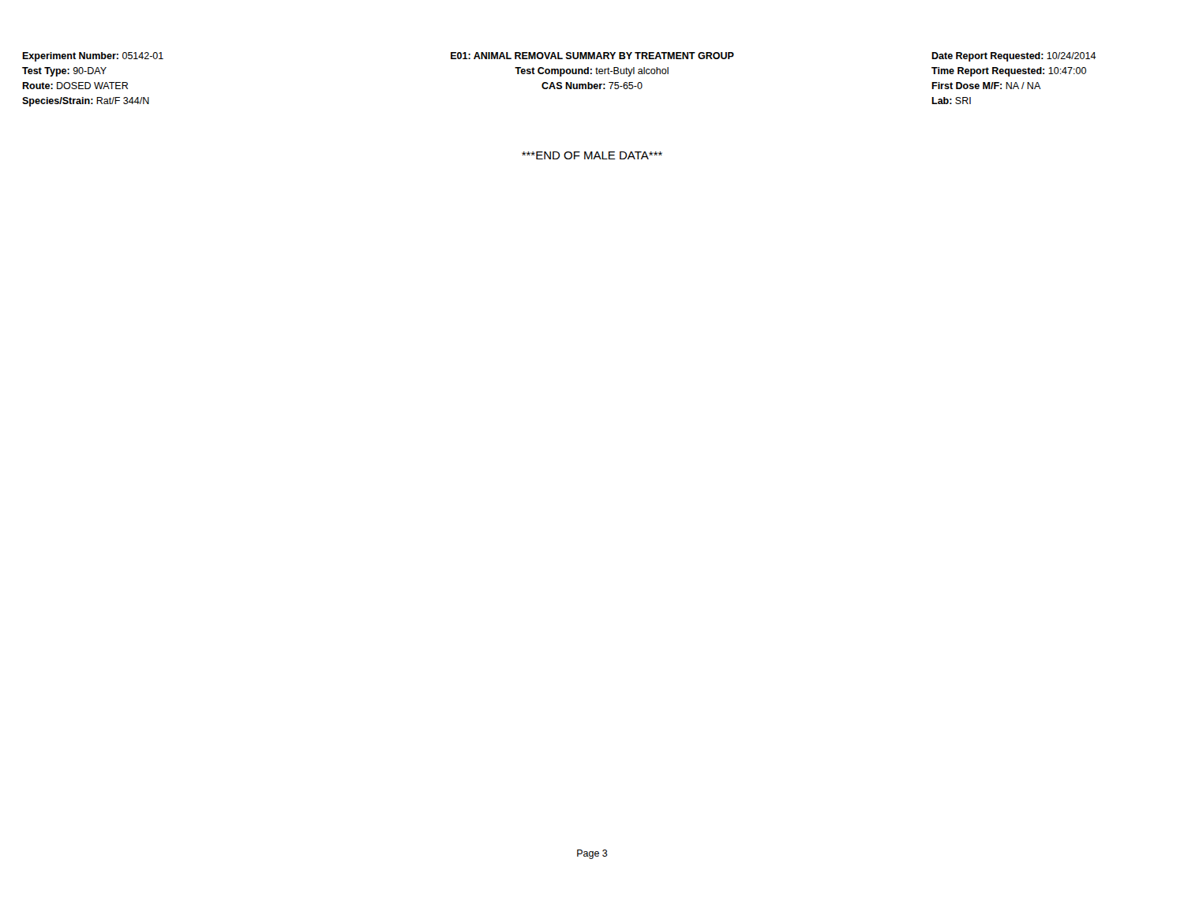Experiment Number: 05142-01
Test Type: 90-DAY
Route: DOSED WATER
Species/Strain: Rat/F 344/N
E01: ANIMAL REMOVAL SUMMARY BY TREATMENT GROUP
Test Compound: tert-Butyl alcohol
CAS Number: 75-65-0
Date Report Requested: 10/24/2014
Time Report Requested: 10:47:00
First Dose M/F: NA / NA
Lab: SRI
***END OF MALE DATA***
Page 3